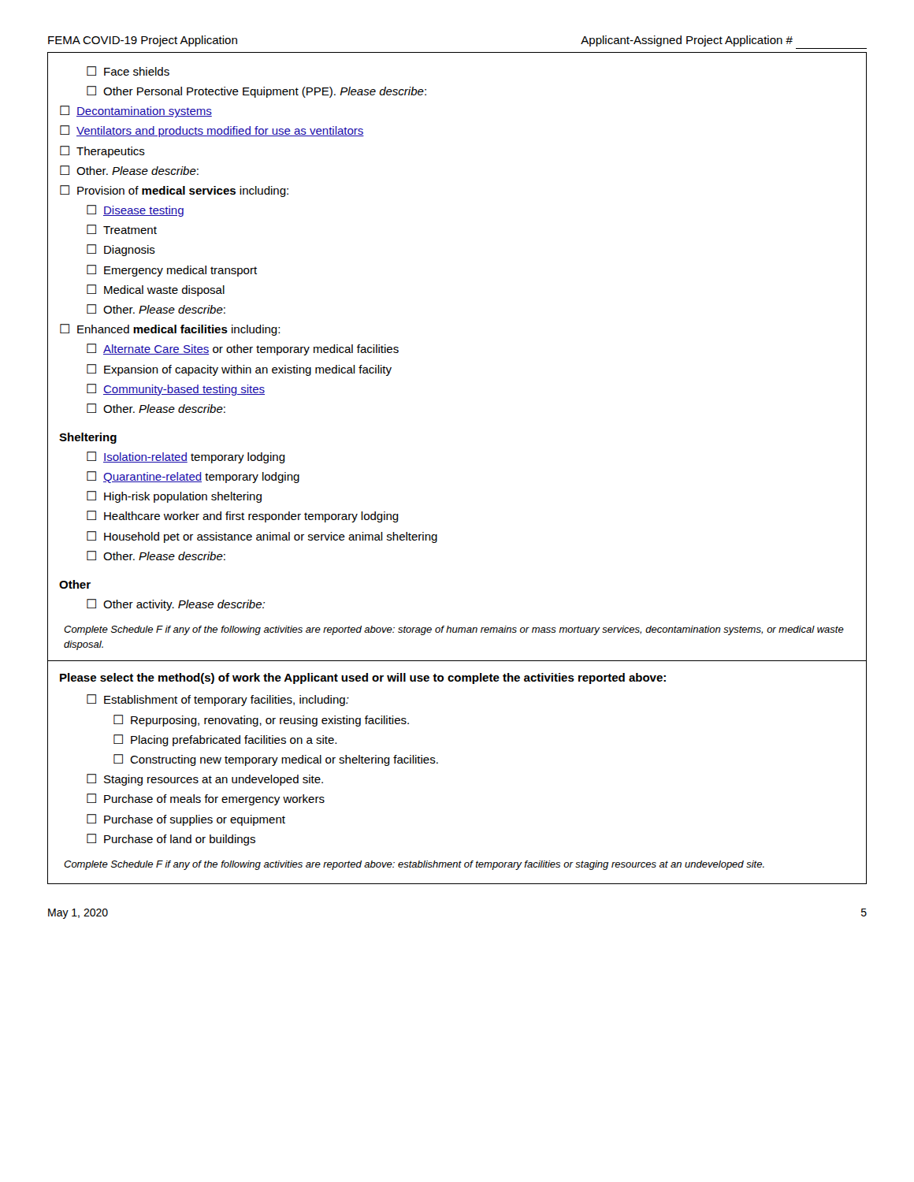FEMA COVID-19 Project Application
Applicant-Assigned Project Application #
Face shields
Other Personal Protective Equipment (PPE). Please describe:
Decontamination systems
Ventilators and products modified for use as ventilators
Therapeutics
Other. Please describe:
Provision of medical services including:
Disease testing
Treatment
Diagnosis
Emergency medical transport
Medical waste disposal
Other. Please describe:
Enhanced medical facilities including:
Alternate Care Sites or other temporary medical facilities
Expansion of capacity within an existing medical facility
Community-based testing sites
Other. Please describe:
Sheltering
Isolation-related temporary lodging
Quarantine-related temporary lodging
High-risk population sheltering
Healthcare worker and first responder temporary lodging
Household pet or assistance animal or service animal sheltering
Other. Please describe:
Other
Other activity. Please describe:
Complete Schedule F if any of the following activities are reported above: storage of human remains or mass mortuary services, decontamination systems, or medical waste disposal.
Please select the method(s) of work the Applicant used or will use to complete the activities reported above:
Establishment of temporary facilities, including:
Repurposing, renovating, or reusing existing facilities.
Placing prefabricated facilities on a site.
Constructing new temporary medical or sheltering facilities.
Staging resources at an undeveloped site.
Purchase of meals for emergency workers
Purchase of supplies or equipment
Purchase of land or buildings
Complete Schedule F if any of the following activities are reported above: establishment of temporary facilities or staging resources at an undeveloped site.
May 1, 2020
5